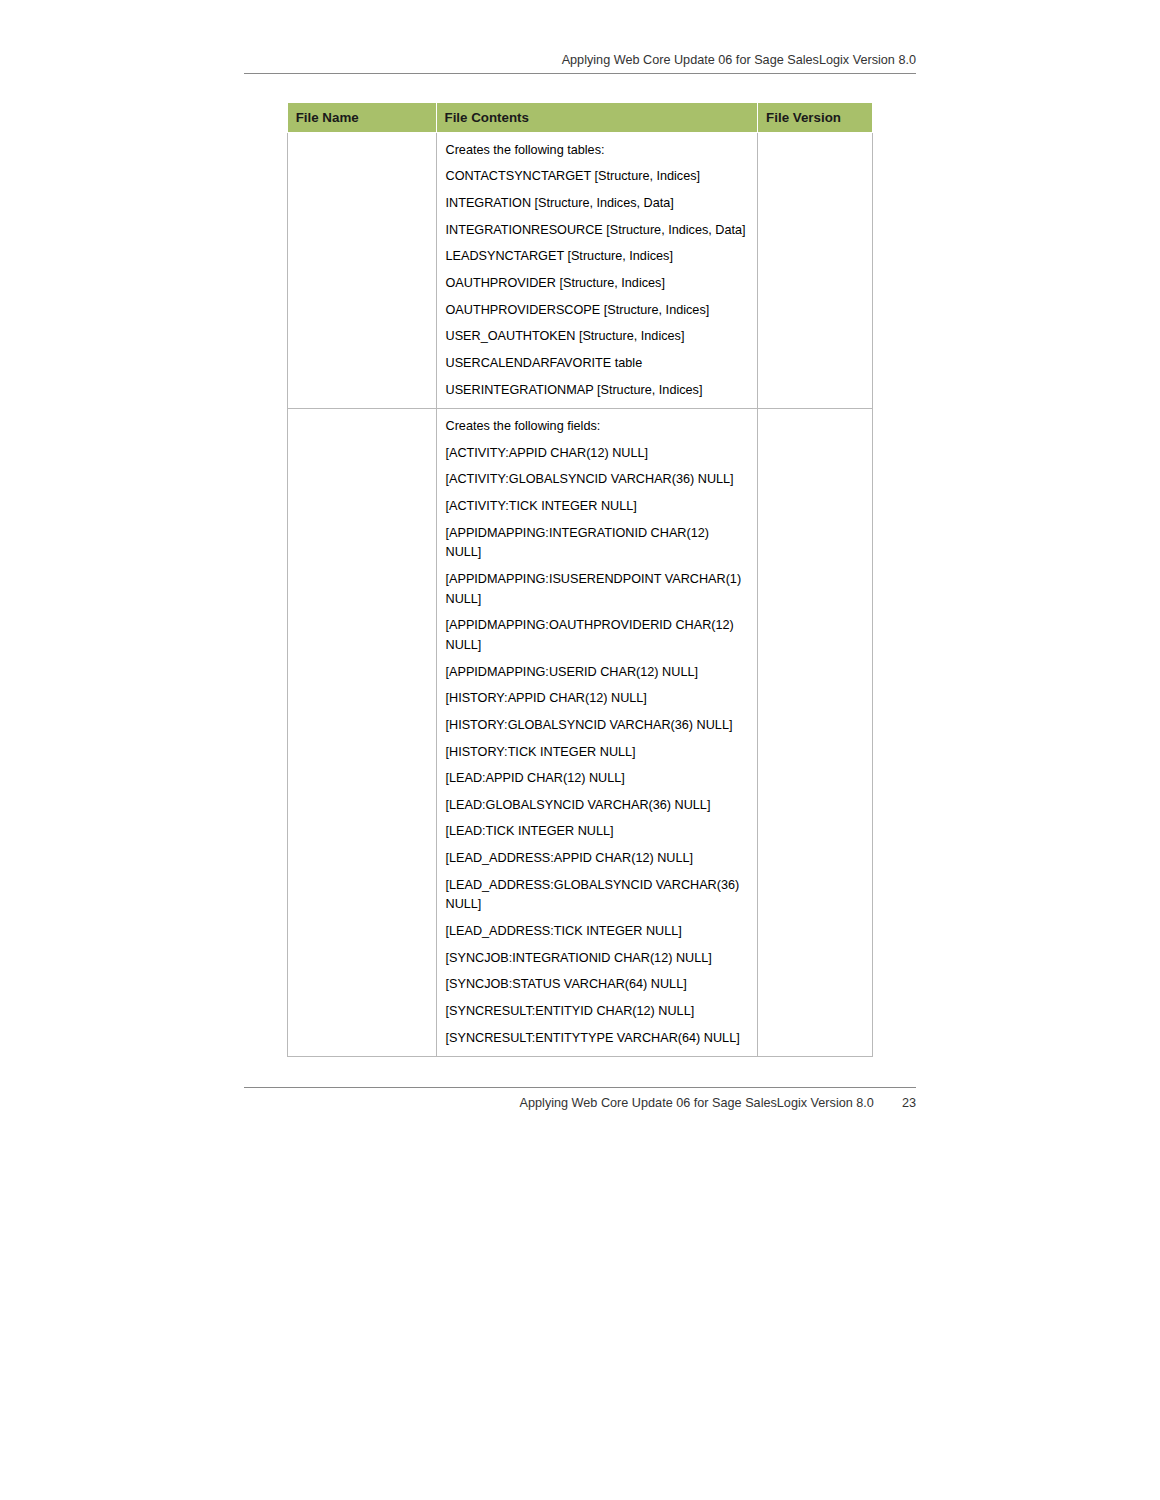Applying Web Core Update 06 for Sage SalesLogix Version 8.0
| File Name | File Contents | File Version |
| --- | --- | --- |
| | Creates the following tables: CONTACTSYNCTARGET [Structure, Indices] INTEGRATION [Structure, Indices, Data] INTEGRATIONRESOURCE [Structure, Indices, Data] LEADSYNCTARGET [Structure, Indices] OAUTHPROVIDER [Structure, Indices] OAUTHPROVIDERSCOPE [Structure, Indices] USER_OAUTHTOKEN [Structure, Indices] USERCALENDARFAVORITE table USERINTEGRATIONMAP [Structure, Indices] | |
| | Creates the following fields: [ACTIVITY:APPID CHAR(12) NULL] [ACTIVITY:GLOBALSYNCID VARCHAR(36) NULL] [ACTIVITY:TICK INTEGER NULL] [APPIDMAPPING:INTEGRATIONID CHAR(12) NULL] [APPIDMAPPING:ISUSERENDPOINT VARCHAR(1) NULL] [APPIDMAPPING:OAUTHPROVIDERID CHAR(12) NULL] [APPIDMAPPING:USERID CHAR(12) NULL] [HISTORY:APPID CHAR(12) NULL] [HISTORY:GLOBALSYNCID VARCHAR(36) NULL] [HISTORY:TICK INTEGER NULL] [LEAD:APPID CHAR(12) NULL] [LEAD:GLOBALSYNCID VARCHAR(36) NULL] [LEAD:TICK INTEGER NULL] [LEAD_ADDRESS:APPID CHAR(12) NULL] [LEAD_ADDRESS:GLOBALSYNCID VARCHAR(36) NULL] [LEAD_ADDRESS:TICK INTEGER NULL] [SYNCJOB:INTEGRATIONID CHAR(12) NULL] [SYNCJOB:STATUS VARCHAR(64) NULL] [SYNCRESULT:ENTITYID CHAR(12) NULL] [SYNCRESULT:ENTITYTYPE VARCHAR(64) NULL] | |
Applying Web Core Update 06 for Sage SalesLogix Version 8.0 23